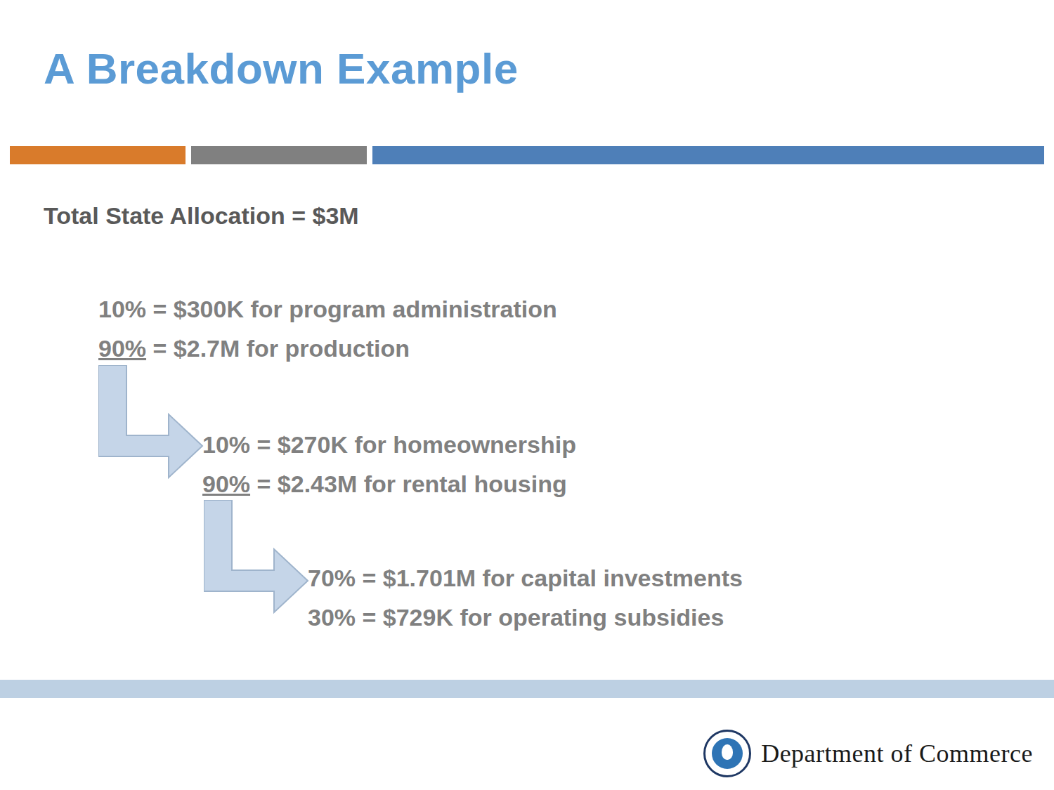A Breakdown Example
Total State Allocation = $3M
10% = $300K for program administration
90% = $2.7M for production
10% = $270K for homeownership
90% = $2.43M for rental housing
70% = $1.701M for capital investments
30% = $729K for operating subsidies
Department of Commerce